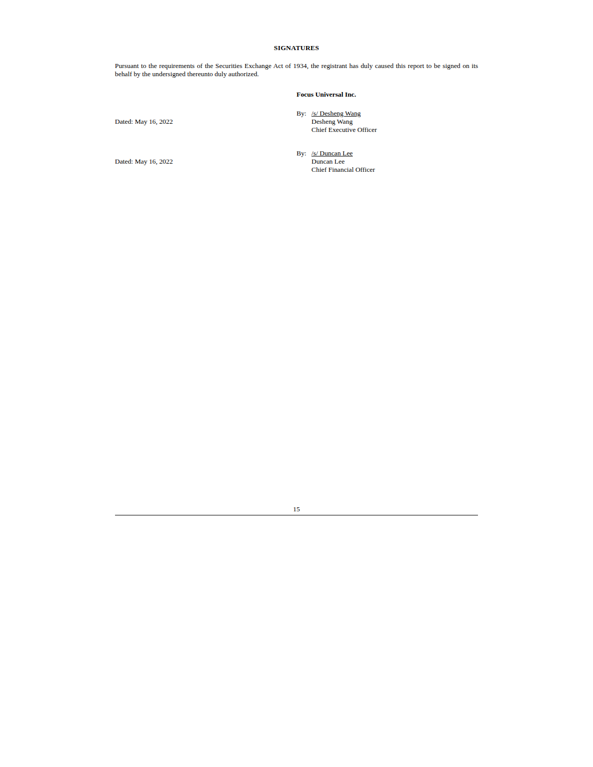SIGNATURES
Pursuant to the requirements of the Securities Exchange Act of 1934, the registrant has duly caused this report to be signed on its behalf by the undersigned thereunto duly authorized.
| | Focus Universal Inc. |
| Dated: May 16, 2022 | By: /s/ Desheng Wang Desheng Wang Chief Executive Officer |
| Dated: May 16, 2022 | By: /s/ Duncan Lee Duncan Lee Chief Financial Officer |
15